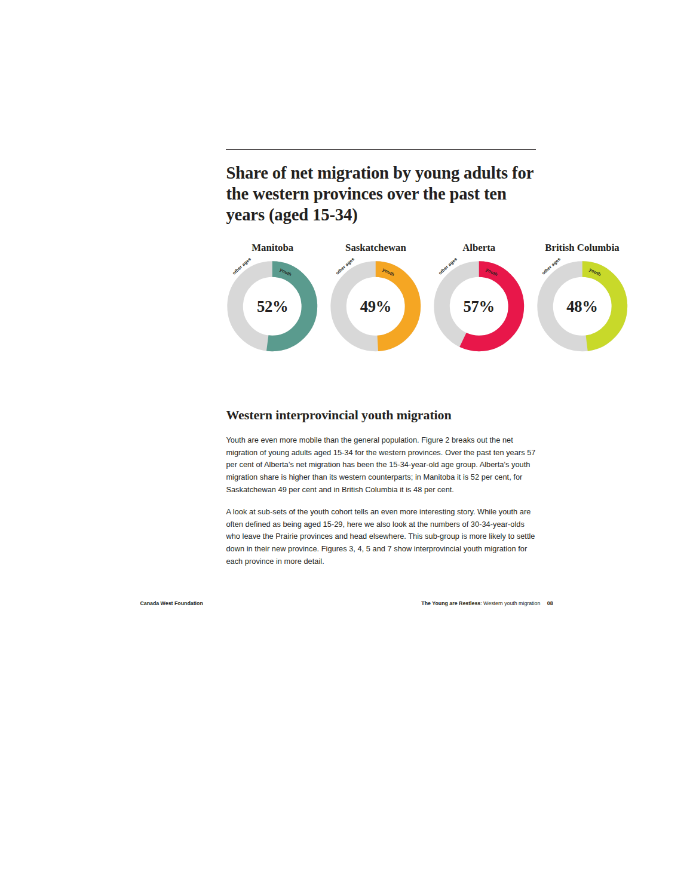Share of net migration by young adults for the western provinces over the past ten years (aged 15-34)
Manitoba
youth other ages 52%
Saskatchewan
youth other ages 49%
Alberta
youth other ages 57%
British Columbia
youth other ages 48%
Western interprovincial youth migration
Youth are even more mobile than the general population. Figure 2 breaks out the net migration of young adults aged 15-34 for the western provinces. Over the past ten years 57 per cent of Alberta’s net migration has been the 15-34-year-old age group. Alberta’s youth migration share is higher than its western counterparts; in Manitoba it is 52 per cent, for Saskatchewan 49 per cent and in British Columbia it is 48 per cent.
A look at sub-sets of the youth cohort tells an even more interesting story. While youth are often defined as being aged 15-29, here we also look at the numbers of 30-34-year-olds who leave the Prairie provinces and head elsewhere. This sub-group is more likely to settle down in their new province. Figures 3, 4, 5 and 7 show interprovincial youth migration for each province in more detail.
Canada West Foundation
The Young are Restless: Western youth migration 08